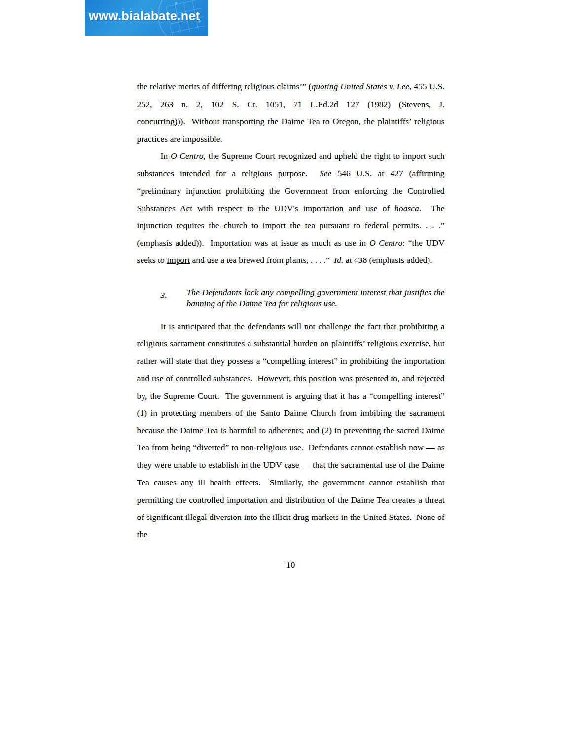www.bialabate.net
the relative merits of differing religious claims’” (quoting United States v. Lee, 455 U.S. 252, 263 n. 2, 102 S. Ct. 1051, 71 L.Ed.2d 127 (1982) (Stevens, J. concurring))). Without transporting the Daime Tea to Oregon, the plaintiffs’ religious practices are impossible.
In O Centro, the Supreme Court recognized and upheld the right to import such substances intended for a religious purpose. See 546 U.S. at 427 (affirming “preliminary injunction prohibiting the Government from enforcing the Controlled Substances Act with respect to the UDV's importation and use of hoasca. The injunction requires the church to import the tea pursuant to federal permits. . . .” (emphasis added)). Importation was at issue as much as use in O Centro: “the UDV seeks to import and use a tea brewed from plants, . . . .” Id. at 438 (emphasis added).
3.
The Defendants lack any compelling government interest that justifies the banning of the Daime Tea for religious use.
It is anticipated that the defendants will not challenge the fact that prohibiting a religious sacrament constitutes a substantial burden on plaintiffs’ religious exercise, but rather will state that they possess a “compelling interest” in prohibiting the importation and use of controlled substances. However, this position was presented to, and rejected by, the Supreme Court. The government is arguing that it has a “compelling interest” (1) in protecting members of the Santo Daime Church from imbibing the sacrament because the Daime Tea is harmful to adherents; and (2) in preventing the sacred Daime Tea from being “diverted” to non-religious use. Defendants cannot establish now — as they were unable to establish in the UDV case — that the sacramental use of the Daime Tea causes any ill health effects. Similarly, the government cannot establish that permitting the controlled importation and distribution of the Daime Tea creates a threat of significant illegal diversion into the illicit drug markets in the United States. None of the
10